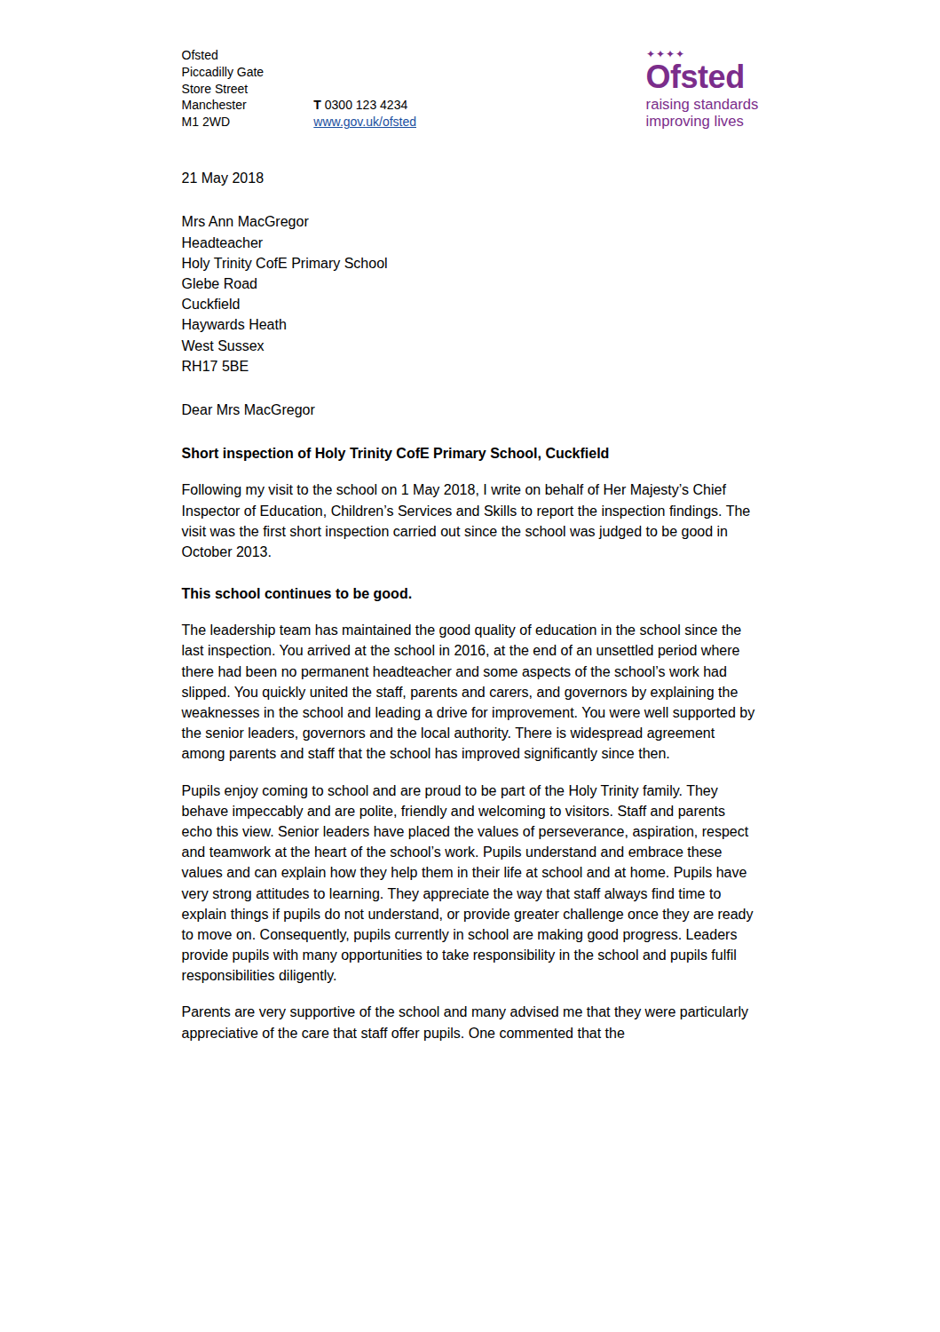Ofsted
Piccadilly Gate
Store Street
Manchester
M1 2WD
T 0300 123 4234
www.gov.uk/ofsted
✦✦✦✦
Ofsted
raising standards
improving lives
21 May 2018
Mrs Ann MacGregor
Headteacher
Holy Trinity CofE Primary School
Glebe Road
Cuckfield
Haywards Heath
West Sussex
RH17 5BE
Dear Mrs MacGregor
Short inspection of Holy Trinity CofE Primary School, Cuckfield
Following my visit to the school on 1 May 2018, I write on behalf of Her Majesty’s Chief Inspector of Education, Children’s Services and Skills to report the inspection findings. The visit was the first short inspection carried out since the school was judged to be good in October 2013.
This school continues to be good.
The leadership team has maintained the good quality of education in the school since the last inspection. You arrived at the school in 2016, at the end of an unsettled period where there had been no permanent headteacher and some aspects of the school’s work had slipped. You quickly united the staff, parents and carers, and governors by explaining the weaknesses in the school and leading a drive for improvement. You were well supported by the senior leaders, governors and the local authority. There is widespread agreement among parents and staff that the school has improved significantly since then.
Pupils enjoy coming to school and are proud to be part of the Holy Trinity family. They behave impeccably and are polite, friendly and welcoming to visitors. Staff and parents echo this view. Senior leaders have placed the values of perseverance, aspiration, respect and teamwork at the heart of the school’s work. Pupils understand and embrace these values and can explain how they help them in their life at school and at home. Pupils have very strong attitudes to learning. They appreciate the way that staff always find time to explain things if pupils do not understand, or provide greater challenge once they are ready to move on. Consequently, pupils currently in school are making good progress. Leaders provide pupils with many opportunities to take responsibility in the school and pupils fulfil responsibilities diligently.
Parents are very supportive of the school and many advised me that they were particularly appreciative of the care that staff offer pupils. One commented that the